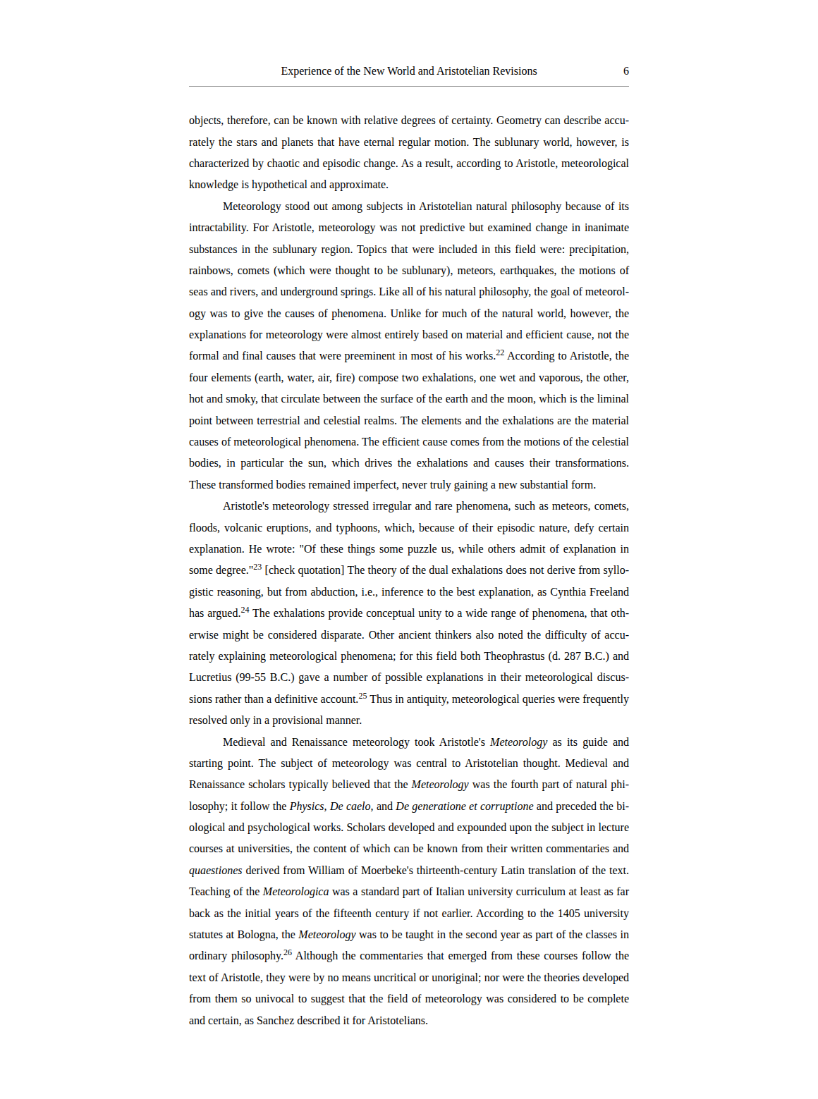Experience of the New World and Aristotelian Revisions 6
objects, therefore, can be known with relative degrees of certainty. Geometry can describe accurately the stars and planets that have eternal regular motion. The sublunary world, however, is characterized by chaotic and episodic change. As a result, according to Aristotle, meteorological knowledge is hypothetical and approximate.
Meteorology stood out among subjects in Aristotelian natural philosophy because of its intractability. For Aristotle, meteorology was not predictive but examined change in inanimate substances in the sublunary region. Topics that were included in this field were: precipitation, rainbows, comets (which were thought to be sublunary), meteors, earthquakes, the motions of seas and rivers, and underground springs. Like all of his natural philosophy, the goal of meteorology was to give the causes of phenomena. Unlike for much of the natural world, however, the explanations for meteorology were almost entirely based on material and efficient cause, not the formal and final causes that were preeminent in most of his works.22 According to Aristotle, the four elements (earth, water, air, fire) compose two exhalations, one wet and vaporous, the other, hot and smoky, that circulate between the surface of the earth and the moon, which is the liminal point between terrestrial and celestial realms. The elements and the exhalations are the material causes of meteorological phenomena. The efficient cause comes from the motions of the celestial bodies, in particular the sun, which drives the exhalations and causes their transformations. These transformed bodies remained imperfect, never truly gaining a new substantial form.
Aristotle's meteorology stressed irregular and rare phenomena, such as meteors, comets, floods, volcanic eruptions, and typhoons, which, because of their episodic nature, defy certain explanation. He wrote: "Of these things some puzzle us, while others admit of explanation in some degree."23 [check quotation] The theory of the dual exhalations does not derive from syllogistic reasoning, but from abduction, i.e., inference to the best explanation, as Cynthia Freeland has argued.24 The exhalations provide conceptual unity to a wide range of phenomena, that otherwise might be considered disparate. Other ancient thinkers also noted the difficulty of accurately explaining meteorological phenomena; for this field both Theophrastus (d. 287 B.C.) and Lucretius (99-55 B.C.) gave a number of possible explanations in their meteorological discussions rather than a definitive account.25 Thus in antiquity, meteorological queries were frequently resolved only in a provisional manner.
Medieval and Renaissance meteorology took Aristotle's Meteorology as its guide and starting point. The subject of meteorology was central to Aristotelian thought. Medieval and Renaissance scholars typically believed that the Meteorology was the fourth part of natural philosophy; it follow the Physics, De caelo, and De generatione et corruptione and preceded the biological and psychological works. Scholars developed and expounded upon the subject in lecture courses at universities, the content of which can be known from their written commentaries and quaestiones derived from William of Moerbeke's thirteenth-century Latin translation of the text. Teaching of the Meteorologica was a standard part of Italian university curriculum at least as far back as the initial years of the fifteenth century if not earlier. According to the 1405 university statutes at Bologna, the Meteorology was to be taught in the second year as part of the classes in ordinary philosophy.26 Although the commentaries that emerged from these courses follow the text of Aristotle, they were by no means uncritical or unoriginal; nor were the theories developed from them so univocal to suggest that the field of meteorology was considered to be complete and certain, as Sanchez described it for Aristotelians.